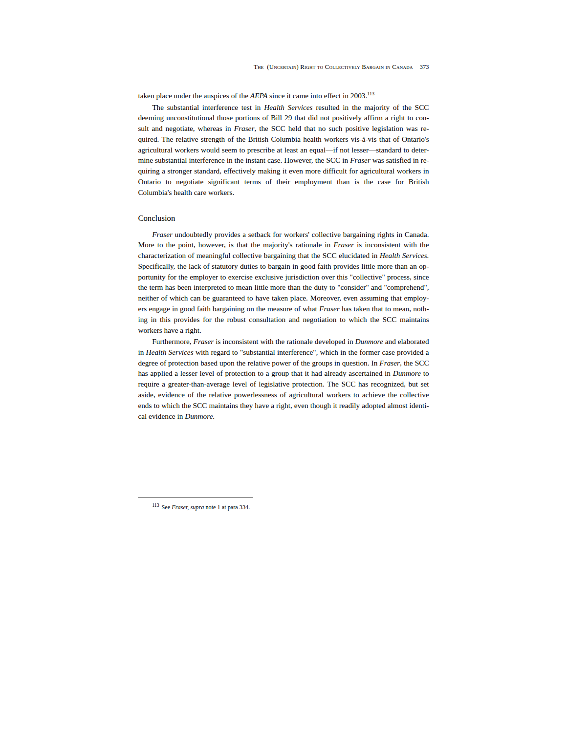The (Uncertain) Right to Collectively Bargain in Canada373
taken place under the auspices of the AEPA since it came into effect in 2003.113
The substantial interference test in Health Services resulted in the majority of the SCC deeming unconstitutional those portions of Bill 29 that did not positively affirm a right to consult and negotiate, whereas in Fraser, the SCC held that no such positive legislation was required. The relative strength of the British Columbia health workers vis-à-vis that of Ontario's agricultural workers would seem to prescribe at least an equal—if not lesser—standard to determine substantial interference in the instant case. However, the SCC in Fraser was satisfied in requiring a stronger standard, effectively making it even more difficult for agricultural workers in Ontario to negotiate significant terms of their employment than is the case for British Columbia's health care workers.
Conclusion
Fraser undoubtedly provides a setback for workers' collective bargaining rights in Canada. More to the point, however, is that the majority's rationale in Fraser is inconsistent with the characterization of meaningful collective bargaining that the SCC elucidated in Health Services. Specifically, the lack of statutory duties to bargain in good faith provides little more than an opportunity for the employer to exercise exclusive jurisdiction over this "collective" process, since the term has been interpreted to mean little more than the duty to "consider" and "comprehend", neither of which can be guaranteed to have taken place. Moreover, even assuming that employers engage in good faith bargaining on the measure of what Fraser has taken that to mean, nothing in this provides for the robust consultation and negotiation to which the SCC maintains workers have a right.
Furthermore, Fraser is inconsistent with the rationale developed in Dunmore and elaborated in Health Services with regard to "substantial interference", which in the former case provided a degree of protection based upon the relative power of the groups in question. In Fraser, the SCC has applied a lesser level of protection to a group that it had already ascertained in Dunmore to require a greater-than-average level of legislative protection. The SCC has recognized, but set aside, evidence of the relative powerlessness of agricultural workers to achieve the collective ends to which the SCC maintains they have a right, even though it readily adopted almost identical evidence in Dunmore.
113See Fraser, supra note 1 at para 334.